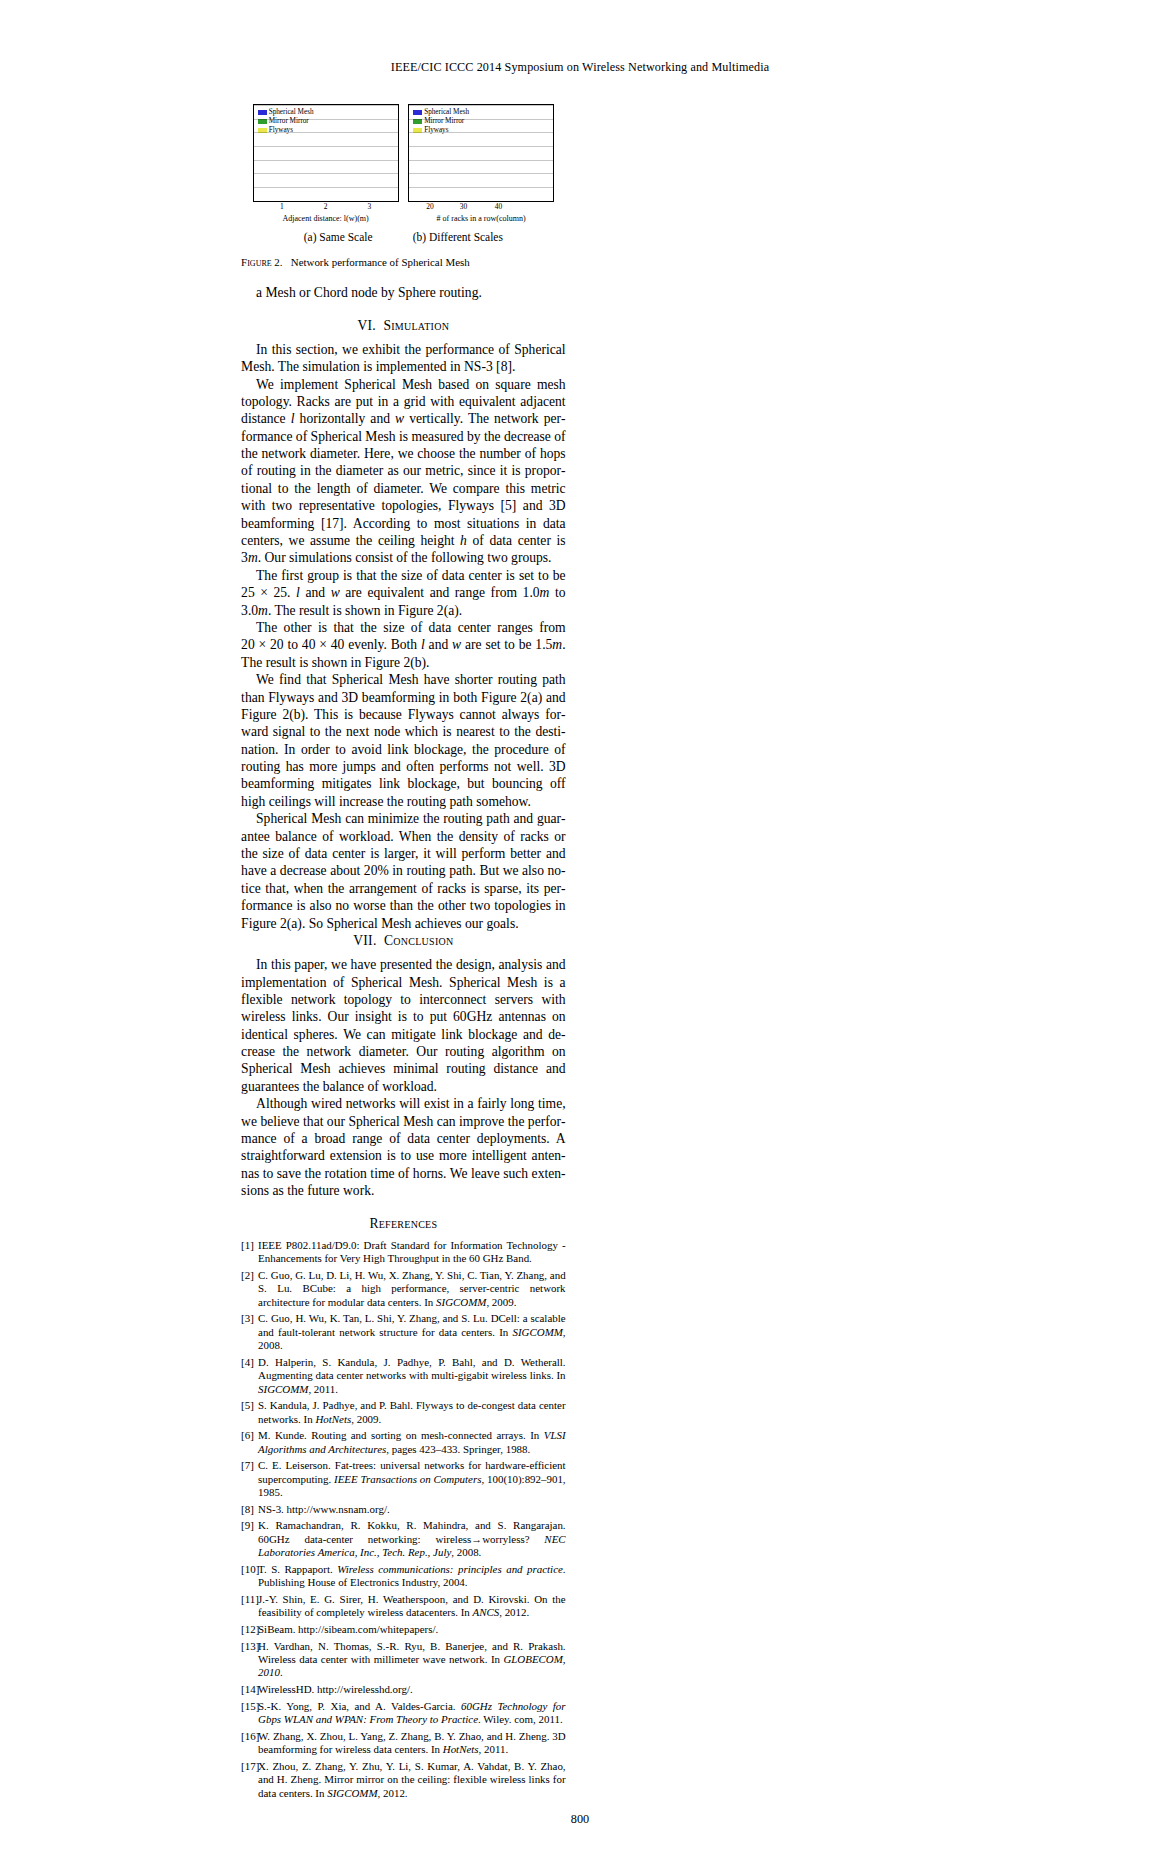IEEE/CIC ICCC 2014 Symposium on Wireless Networking and Multimedia
Spherical Mesh
Mirror Mirror
Flyways
14 12 10 8 6 4 2 0
# of hops
1 2 3
Adjacent distance: l(w)(m)
Spherical Mesh
Mirror Mirror
Flyways
14 12 10 8 6 4 2 0
# of hops
20 30 40
# of racks in a row(column)
(a) Same Scale
(b) Different Scales
Figure 2. Network performance of Spherical Mesh
a Mesh or Chord node by Sphere routing.
VI. Simulation
In this section, we exhibit the performance of Spherical Mesh. The simulation is implemented in NS-3 [8].
We implement Spherical Mesh based on square mesh topology. Racks are put in a grid with equivalent adjacent distance l horizontally and w vertically. The network performance of Spherical Mesh is measured by the decrease of the network diameter. Here, we choose the number of hops of routing in the diameter as our metric, since it is proportional to the length of diameter. We compare this metric with two representative topologies, Flyways [5] and 3D beamforming [17]. According to most situations in data centers, we assume the ceiling height h of data center is 3m. Our simulations consist of the following two groups.
The first group is that the size of data center is set to be 25 × 25. l and w are equivalent and range from 1.0m to 3.0m. The result is shown in Figure 2(a).
The other is that the size of data center ranges from 20 × 20 to 40 × 40 evenly. Both l and w are set to be 1.5m. The result is shown in Figure 2(b).
We find that Spherical Mesh have shorter routing path than Flyways and 3D beamforming in both Figure 2(a) and Figure 2(b). This is because Flyways cannot always forward signal to the next node which is nearest to the destination. In order to avoid link blockage, the procedure of routing has more jumps and often performs not well. 3D beamforming mitigates link blockage, but bouncing off high ceilings will increase the routing path somehow.
Spherical Mesh can minimize the routing path and guarantee balance of workload. When the density of racks or the size of data center is larger, it will perform better and have a decrease about 20% in routing path. But we also notice that, when the arrangement of racks is sparse, its performance is also no worse than the other two topologies in Figure 2(a). So Spherical Mesh achieves our goals.
VII. Conclusion
In this paper, we have presented the design, analysis and implementation of Spherical Mesh. Spherical Mesh is a flexible network topology to interconnect servers with wireless links. Our insight is to put 60GHz antennas on identical spheres. We can mitigate link blockage and decrease the network diameter. Our routing algorithm on Spherical Mesh achieves minimal routing distance and guarantees the balance of workload.
Although wired networks will exist in a fairly long time, we believe that our Spherical Mesh can improve the performance of a broad range of data center deployments. A straightforward extension is to use more intelligent antennas to save the rotation time of horns. We leave such extensions as the future work.
References
IEEE P802.11ad/D9.0: Draft Standard for Information Technology -Enhancements for Very High Throughput in the 60 GHz Band.
C. Guo, G. Lu, D. Li, H. Wu, X. Zhang, Y. Shi, C. Tian, Y. Zhang, and S. Lu. BCube: a high performance, server-centric network architecture for modular data centers. In SIGCOMM, 2009.
C. Guo, H. Wu, K. Tan, L. Shi, Y. Zhang, and S. Lu. DCell: a scalable and fault-tolerant network structure for data centers. In SIGCOMM, 2008.
D. Halperin, S. Kandula, J. Padhye, P. Bahl, and D. Wetherall. Augmenting data center networks with multi-gigabit wireless links. In SIGCOMM, 2011.
S. Kandula, J. Padhye, and P. Bahl. Flyways to de-congest data center networks. In HotNets, 2009.
M. Kunde. Routing and sorting on mesh-connected arrays. In VLSI Algorithms and Architectures, pages 423–433. Springer, 1988.
C. E. Leiserson. Fat-trees: universal networks for hardware-efficient supercomputing. IEEE Transactions on Computers, 100(10):892–901, 1985.
NS-3. http://www.nsnam.org/.
K. Ramachandran, R. Kokku, R. Mahindra, and S. Rangarajan. 60GHz data-center networking: wireless→worryless? NEC Laboratories America, Inc., Tech. Rep., July, 2008.
T. S. Rappaport. Wireless communications: principles and practice. Publishing House of Electronics Industry, 2004.
J.-Y. Shin, E. G. Sirer, H. Weatherspoon, and D. Kirovski. On the feasibility of completely wireless datacenters. In ANCS, 2012.
SiBeam. http://sibeam.com/whitepapers/.
H. Vardhan, N. Thomas, S.-R. Ryu, B. Banerjee, and R. Prakash. Wireless data center with millimeter wave network. In GLOBECOM, 2010.
WirelessHD. http://wirelesshd.org/.
S.-K. Yong, P. Xia, and A. Valdes-Garcia. 60GHz Technology for Gbps WLAN and WPAN: From Theory to Practice. Wiley. com, 2011.
W. Zhang, X. Zhou, L. Yang, Z. Zhang, B. Y. Zhao, and H. Zheng. 3D beamforming for wireless data centers. In HotNets, 2011.
X. Zhou, Z. Zhang, Y. Zhu, Y. Li, S. Kumar, A. Vahdat, B. Y. Zhao, and H. Zheng. Mirror mirror on the ceiling: flexible wireless links for data centers. In SIGCOMM, 2012.
800